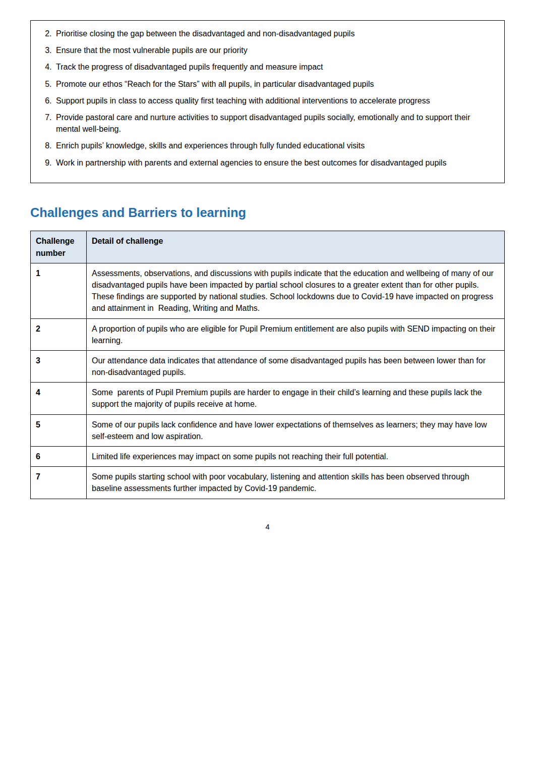Prioritise closing the gap between the disadvantaged and non-disadvantaged pupils
Ensure that the most vulnerable pupils are our priority
Track the progress of disadvantaged pupils frequently and measure impact
Promote our ethos “Reach for the Stars” with all pupils, in particular disadvantaged pupils
Support pupils in class to access quality first teaching with additional interventions to accelerate progress
Provide pastoral care and nurture activities to support disadvantaged pupils socially, emotionally and to support their mental well-being.
Enrich pupils’ knowledge, skills and experiences through fully funded educational visits
Work in partnership with parents and external agencies to ensure the best outcomes for disadvantaged pupils
Challenges and Barriers to learning
| Challenge number | Detail of challenge |
| --- | --- |
| 1 | Assessments, observations, and discussions with pupils indicate that the education and wellbeing of many of our disadvantaged pupils have been impacted by partial school closures to a greater extent than for other pupils. These findings are supported by national studies. School lockdowns due to Covid-19 have impacted on progress and attainment in Reading, Writing and Maths. |
| 2 | A proportion of pupils who are eligible for Pupil Premium entitlement are also pupils with SEND impacting on their learning. |
| 3 | Our attendance data indicates that attendance of some disadvantaged pupils has been between lower than for non-disadvantaged pupils. |
| 4 | Some parents of Pupil Premium pupils are harder to engage in their child’s learning and these pupils lack the support the majority of pupils receive at home. |
| 5 | Some of our pupils lack confidence and have lower expectations of themselves as learners; they may have low self-esteem and low aspiration. |
| 6 | Limited life experiences may impact on some pupils not reaching their full potential. |
| 7 | Some pupils starting school with poor vocabulary, listening and attention skills has been observed through baseline assessments further impacted by Covid-19 pandemic. |
4